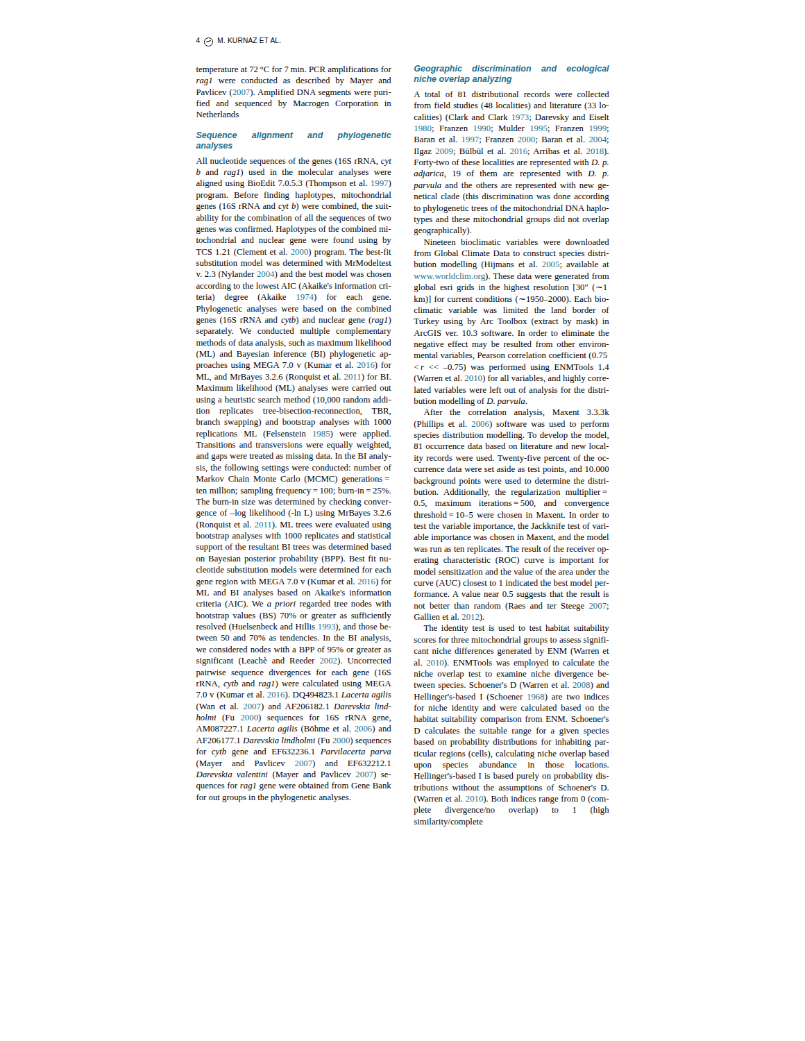4 M. KURNAZ ET AL.
temperature at 72 °C for 7 min. PCR amplifications for rag1 were conducted as described by Mayer and Pavlicev (2007). Amplified DNA segments were purified and sequenced by Macrogen Corporation in Netherlands
Sequence alignment and phylogenetic analyses
All nucleotide sequences of the genes (16S rRNA, cyt b and rag1) used in the molecular analyses were aligned using BioEdit 7.0.5.3 (Thompson et al. 1997) program. Before finding haplotypes, mitochondrial genes (16S rRNA and cyt b) were combined, the suitability for the combination of all the sequences of two genes was confirmed. Haplotypes of the combined mitochondrial and nuclear gene were found using by TCS 1.21 (Clement et al. 2000) program. The best-fit substitution model was determined with MrModeltest v. 2.3 (Nylander 2004) and the best model was chosen according to the lowest AIC (Akaike's information criteria) degree (Akaike 1974) for each gene. Phylogenetic analyses were based on the combined genes (16S rRNA and cytb) and nuclear gene (rag1) separately. We conducted multiple complementary methods of data analysis, such as maximum likelihood (ML) and Bayesian inference (BI) phylogenetic approaches using MEGA 7.0 v (Kumar et al. 2016) for ML, and MrBayes 3.2.6 (Ronquist et al. 2011) for BI. Maximum likelihood (ML) analyses were carried out using a heuristic search method (10,000 random addition replicates tree-bisection-reconnection, TBR, branch swapping) and bootstrap analyses with 1000 replications ML (Felsenstein 1985) were applied. Transitions and transversions were equally weighted, and gaps were treated as missing data. In the BI analysis, the following settings were conducted: number of Markov Chain Monte Carlo (MCMC) generations = ten million; sampling frequency = 100; burn-in = 25%. The burn-in size was determined by checking convergence of –log likelihood (-ln L) using MrBayes 3.2.6 (Ronquist et al. 2011). ML trees were evaluated using bootstrap analyses with 1000 replicates and statistical support of the resultant BI trees was determined based on Bayesian posterior probability (BPP). Best fit nucleotide substitution models were determined for each gene region with MEGA 7.0 v (Kumar et al. 2016) for ML and BI analyses based on Akaike's information criteria (AIC). We a priori regarded tree nodes with bootstrap values (BS) 70% or greater as sufficiently resolved (Huelsenbeck and Hillis 1993), and those between 50 and 70% as tendencies. In the BI analysis, we considered nodes with a BPP of 95% or greater as significant (Leachè and Reeder 2002). Uncorrected pairwise sequence divergences for each gene (16S rRNA, cytb and rag1) were calculated using MEGA 7.0 v (Kumar et al. 2016). DQ494823.1 Lacerta agilis (Wan et al. 2007) and AF206182.1 Darevskia lindholmi (Fu 2000) sequences for 16S rRNA gene, AM087227.1 Lacerta agilis (Böhme et al. 2006) and AF206177.1 Darevskia lindholmi (Fu 2000) sequences for cytb gene and EF632236.1 Parvilacerta parva (Mayer and Pavlicev 2007) and EF632212.1 Darevskia valentini (Mayer and Pavlicev 2007) sequences for rag1 gene were obtained from Gene Bank for out groups in the phylogenetic analyses.
Geographic discrimination and ecological niche overlap analyzing
A total of 81 distributional records were collected from field studies (48 localities) and literature (33 localities) (Clark and Clark 1973; Darevsky and Eiselt 1980; Franzen 1990; Mulder 1995; Franzen 1999; Baran et al. 1997; Franzen 2000; Baran et al. 2004; Ilgaz 2009; Bülbül et al. 2016; Arribas et al. 2018). Forty-two of these localities are represented with D. p. adjarica, 19 of them are represented with D. p. parvula and the others are represented with new genetical clade (this discrimination was done according to phylogenetic trees of the mitochondrial DNA haplotypes and these mitochondrial groups did not overlap geographically).
Nineteen bioclimatic variables were downloaded from Global Climate Data to construct species distribution modelling (Hijmans et al. 2005; available at www.worldclim.org). These data were generated from global esri grids in the highest resolution [30″ (∼1 km)] for current conditions (∼1950–2000). Each bioclimatic variable was limited the land border of Turkey using by Arc Toolbox (extract by mask) in ArcGIS ver. 10.3 software. In order to eliminate the negative effect may be resulted from other environmental variables, Pearson correlation coefficient (0.75 < r << –0.75) was performed using ENMTools 1.4 (Warren et al. 2010) for all variables, and highly correlated variables were left out of analysis for the distribution modelling of D. parvula.
After the correlation analysis, Maxent 3.3.3k (Phillips et al. 2006) software was used to perform species distribution modelling. To develop the model, 81 occurrence data based on literature and new locality records were used. Twenty-five percent of the occurrence data were set aside as test points, and 10.000 background points were used to determine the distribution. Additionally, the regularization multiplier = 0.5, maximum iterations = 500, and convergence threshold = 10–5 were chosen in Maxent. In order to test the variable importance, the Jackknife test of variable importance was chosen in Maxent, and the model was run as ten replicates. The result of the receiver operating characteristic (ROC) curve is important for model sensitization and the value of the area under the curve (AUC) closest to 1 indicated the best model performance. A value near 0.5 suggests that the result is not better than random (Raes and ter Steege 2007; Gallien et al. 2012).
The identity test is used to test habitat suitability scores for three mitochondrial groups to assess significant niche differences generated by ENM (Warren et al. 2010). ENMTools was employed to calculate the niche overlap test to examine niche divergence between species. Schoener's D (Warren et al. 2008) and Hellinger's-based I (Schoener 1968) are two indices for niche identity and were calculated based on the habitat suitability comparison from ENM. Schoener's D calculates the suitable range for a given species based on probability distributions for inhabiting particular regions (cells), calculating niche overlap based upon species abundance in those locations. Hellinger's-based I is based purely on probability distributions without the assumptions of Schoener's D. (Warren et al. 2010). Both indices range from 0 (complete divergence/no overlap) to 1 (high similarity/complete